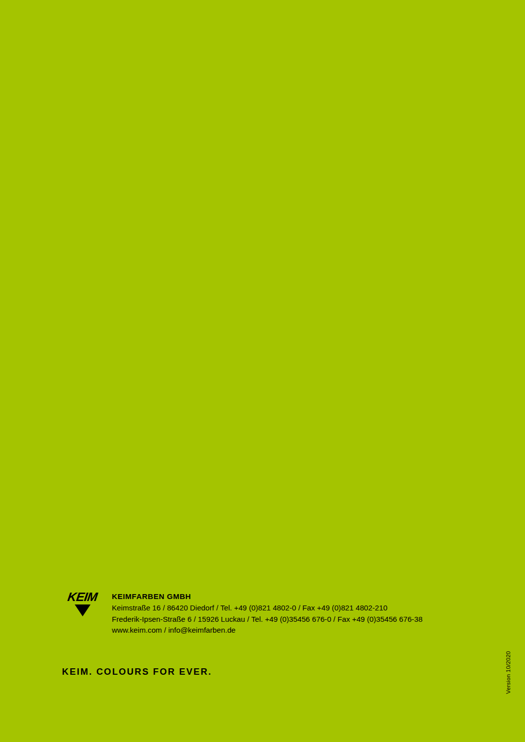KEIM
Keimfarben GmbH Keimstraße 16 / 86420 Diedorf / Tel. +49 (0)821 4802-0 / Fax +49 (0)821 4802-210
Frederik-Ipsen-Straße 6 / 15926 Luckau / Tel. +49 (0)35456 676-0 / Fax +49 (0)35456 676-38
www.keim.com / info@keimfarben.de
Keim. Colours for ever.
Version 10/2020